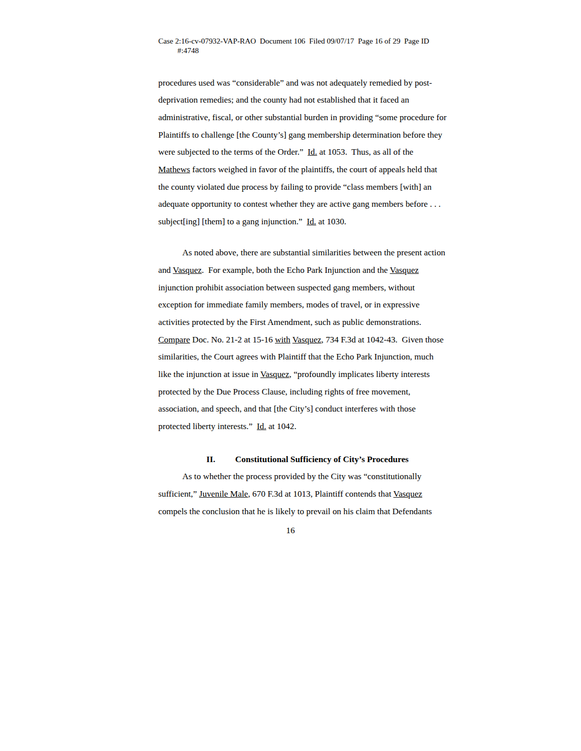Case 2:16-cv-07932-VAP-RAO Document 106 Filed 09/07/17 Page 16 of 29 Page ID
#:4748
procedures used was “considerable” and was not adequately remedied by post-deprivation remedies; and the county had not established that it faced an administrative, fiscal, or other substantial burden in providing “some procedure for Plaintiffs to challenge [the County’s] gang membership determination before they were subjected to the terms of the Order.” Id. at 1053. Thus, as all of the Mathews factors weighed in favor of the plaintiffs, the court of appeals held that the county violated due process by failing to provide “class members [with] an adequate opportunity to contest whether they are active gang members before . . . subject[ing] [them] to a gang injunction.” Id. at 1030.
As noted above, there are substantial similarities between the present action and Vasquez. For example, both the Echo Park Injunction and the Vasquez injunction prohibit association between suspected gang members, without exception for immediate family members, modes of travel, or in expressive activities protected by the First Amendment, such as public demonstrations. Compare Doc. No. 21-2 at 15-16 with Vasquez, 734 F.3d at 1042-43. Given those similarities, the Court agrees with Plaintiff that the Echo Park Injunction, much like the injunction at issue in Vasquez, “profoundly implicates liberty interests protected by the Due Process Clause, including rights of free movement, association, and speech, and that [the City’s] conduct interferes with those protected liberty interests.” Id. at 1042.
II. Constitutional Sufficiency of City’s Procedures
As to whether the process provided by the City was “constitutionally sufficient,” Juvenile Male, 670 F.3d at 1013, Plaintiff contends that Vasquez compels the conclusion that he is likely to prevail on his claim that Defendants
16